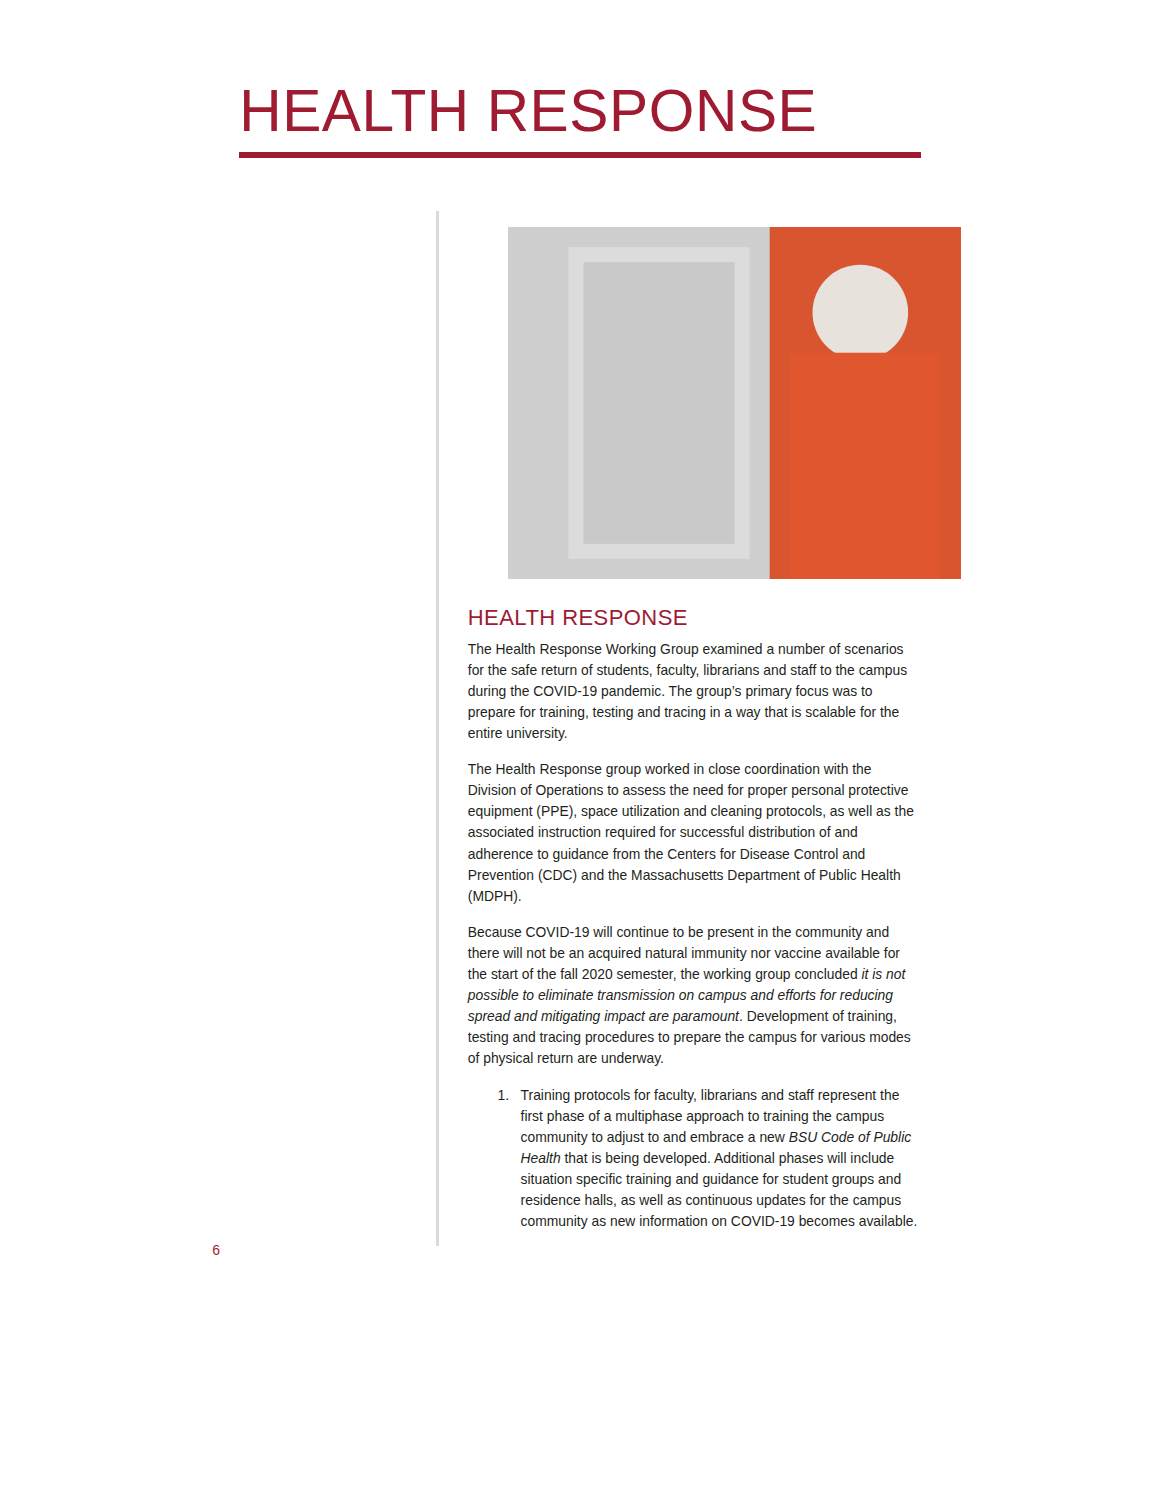HEALTH RESPONSE
HEALTH RESPONSE
The Health Response Working Group examined a number of scenarios for the safe return of students, faculty, librarians and staff to the campus during the COVID-19 pandemic. The group’s primary focus was to prepare for training, testing and tracing in a way that is scalable for the entire university.
The Health Response group worked in close coordination with the Division of Operations to assess the need for proper personal protective equipment (PPE), space utilization and cleaning protocols, as well as the associated instruction required for successful distribution of and adherence to guidance from the Centers for Disease Control and Prevention (CDC) and the Massachusetts Department of Public Health (MDPH).
Because COVID-19 will continue to be present in the community and there will not be an acquired natural immunity nor vaccine available for the start of the fall 2020 semester, the working group concluded it is not possible to eliminate transmission on campus and efforts for reducing spread and mitigating impact are paramount. Development of training, testing and tracing procedures to prepare the campus for various modes of physical return are underway.
Training protocols for faculty, librarians and staff represent the first phase of a multiphase approach to training the campus community to adjust to and embrace a new BSU Code of Public Health that is being developed. Additional phases will include situation specific training and guidance for student groups and residence halls, as well as continuous updates for the campus community as new information on COVID-19 becomes available.
6